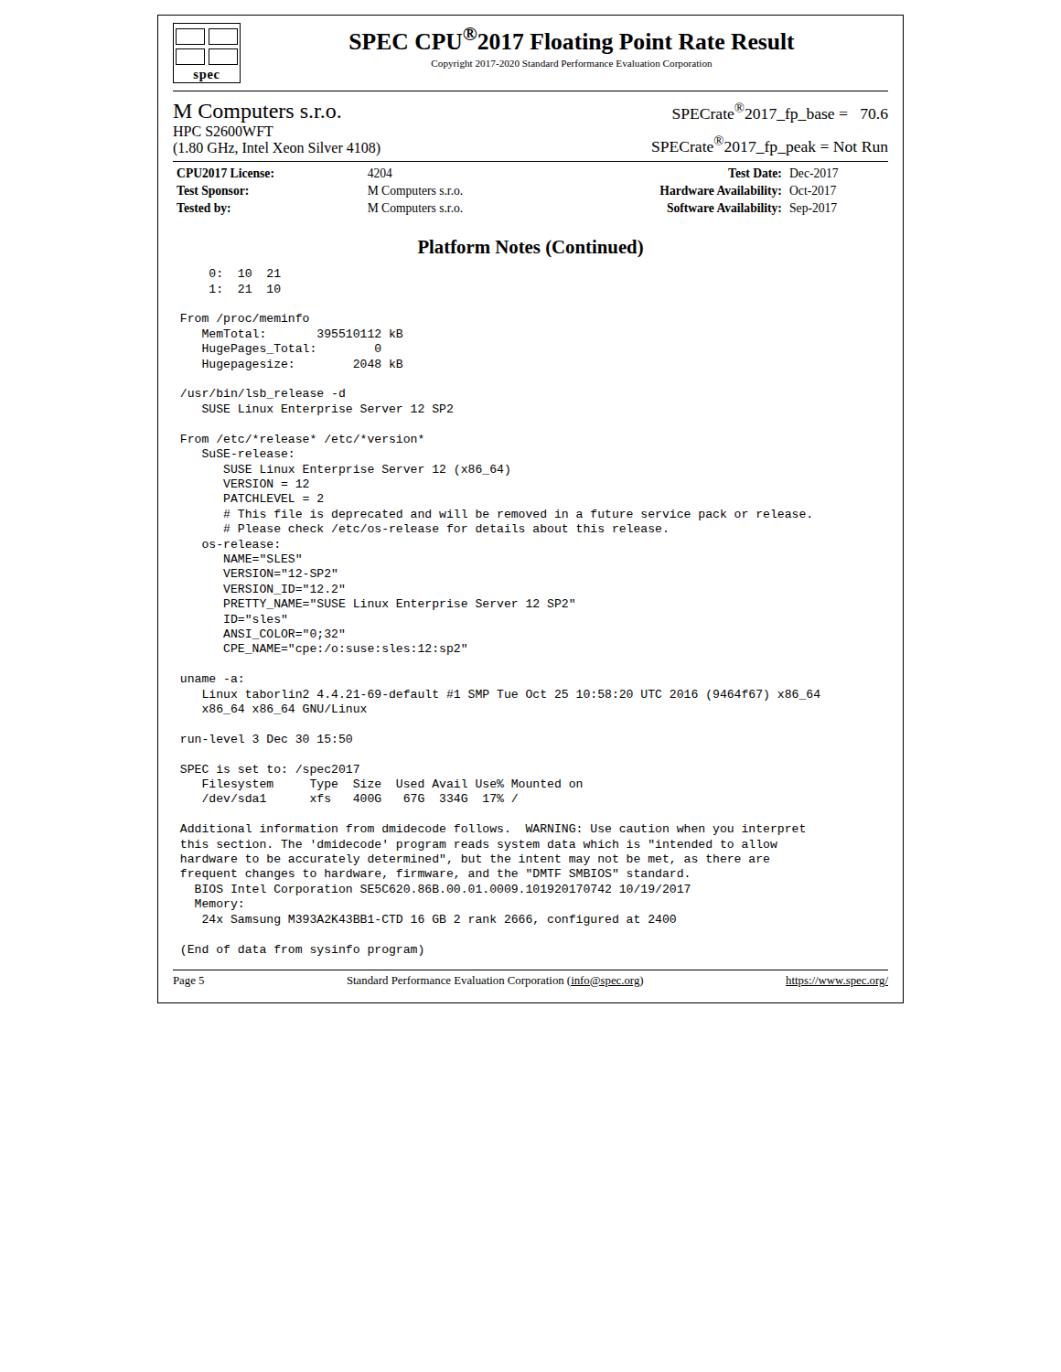spec
SPEC CPU®2017 Floating Point Rate Result
Copyright 2017-2020 Standard Performance Evaluation Corporation
M Computers s.r.o.
SPECrate®2017_fp_base = 70.6
HPC S2600WFT
(1.80 GHz, Intel Xeon Silver 4108)
SPECrate®2017_fp_peak = Not Run
| CPU2017 License: | 4204 | Test Date: | Dec-2017 |
| Test Sponsor: | M Computers s.r.o. | Hardware Availability: | Oct-2017 |
| Tested by: | M Computers s.r.o. | Software Availability: | Sep-2017 |
Platform Notes (Continued)
     0:  10  21
     1:  21  10

 From /proc/meminfo
    MemTotal:       395510112 kB
    HugePages_Total:        0
    Hugepagesize:        2048 kB

 /usr/bin/lsb_release -d
    SUSE Linux Enterprise Server 12 SP2

 From /etc/*release* /etc/*version*
    SuSE-release:
       SUSE Linux Enterprise Server 12 (x86_64)
       VERSION = 12
       PATCHLEVEL = 2
       # This file is deprecated and will be removed in a future service pack or release.
       # Please check /etc/os-release for details about this release.
    os-release:
       NAME="SLES"
       VERSION="12-SP2"
       VERSION_ID="12.2"
       PRETTY_NAME="SUSE Linux Enterprise Server 12 SP2"
       ID="sles"
       ANSI_COLOR="0;32"
       CPE_NAME="cpe:/o:suse:sles:12:sp2"

 uname -a:
    Linux taborlin2 4.4.21-69-default #1 SMP Tue Oct 25 10:58:20 UTC 2016 (9464f67) x86_64
    x86_64 x86_64 GNU/Linux

 run-level 3 Dec 30 15:50

 SPEC is set to: /spec2017
    Filesystem     Type  Size  Used Avail Use% Mounted on
    /dev/sda1      xfs   400G   67G  334G  17% /

 Additional information from dmidecode follows.  WARNING: Use caution when you interpret
 this section. The 'dmidecode' program reads system data which is "intended to allow
 hardware to be accurately determined", but the intent may not be met, as there are
 frequent changes to hardware, firmware, and the "DMTF SMBIOS" standard.
   BIOS Intel Corporation SE5C620.86B.00.01.0009.101920170742 10/19/2017
   Memory:
    24x Samsung M393A2K43BB1-CTD 16 GB 2 rank 2666, configured at 2400

 (End of data from sysinfo program)
Page 5
Standard Performance Evaluation Corporation (info@spec.org)
https://www.spec.org/